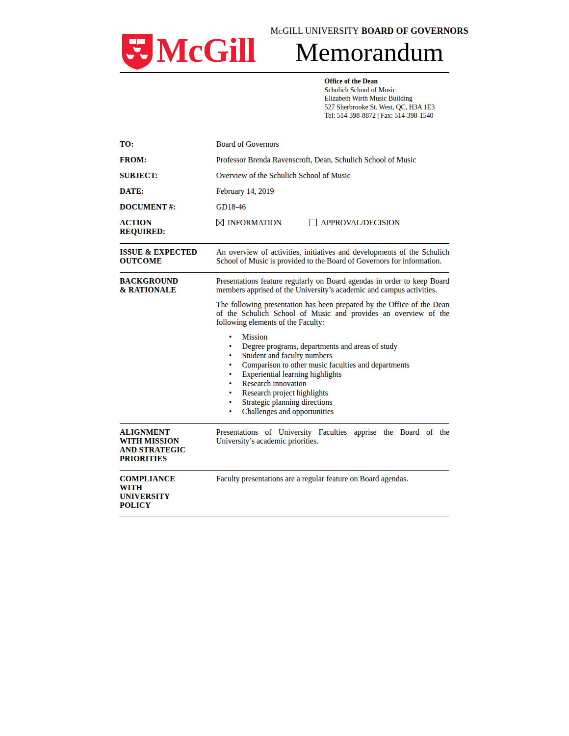McGill
McGILL UNIVERSITY BOARD OF GOVERNORS
Memorandum
Office of the Dean
Schulich School of Music
Elizabeth Wirth Music Building
527 Sherbrooke St. West, QC, H3A 1E3
Tel: 514-398-8872 | Fax: 514-398-1540
| TO: | Board of Governors |
| FROM: | Professor Brenda Ravenscroft, Dean, Schulich School of Music |
| SUBJECT: | Overview of the Schulich School of Music |
| DATE: | February 14, 2019 |
| DOCUMENT #: | GD18-46 |
| ACTION REQUIRED: | INFORMATION APPROVAL/DECISION |
| ISSUE & EXPECTED OUTCOME | An overview of activities, initiatives and developments of the Schulich School of Music is provided to the Board of Governors for information. |
| BACKGROUND & RATIONALE | Presentations feature regularly on Board agendas in order to keep Board members apprised of the University’s academic and campus activities. The following presentation has been prepared by the Office of the Dean of the Schulich School of Music and provides an overview of the following elements of the Faculty: Mission Degree programs, departments and areas of study Student and faculty numbers Comparison to other music faculties and departments Experiential learning highlights Research innovation Research project highlights Strategic planning directions Challenges and opportunities |
| ALIGNMENT WITH MISSION AND STRATEGIC PRIORITIES | Presentations of University Faculties apprise the Board of the University’s academic priorities. |
| COMPLIANCE WITH UNIVERSITY POLICY | Faculty presentations are a regular feature on Board agendas. |